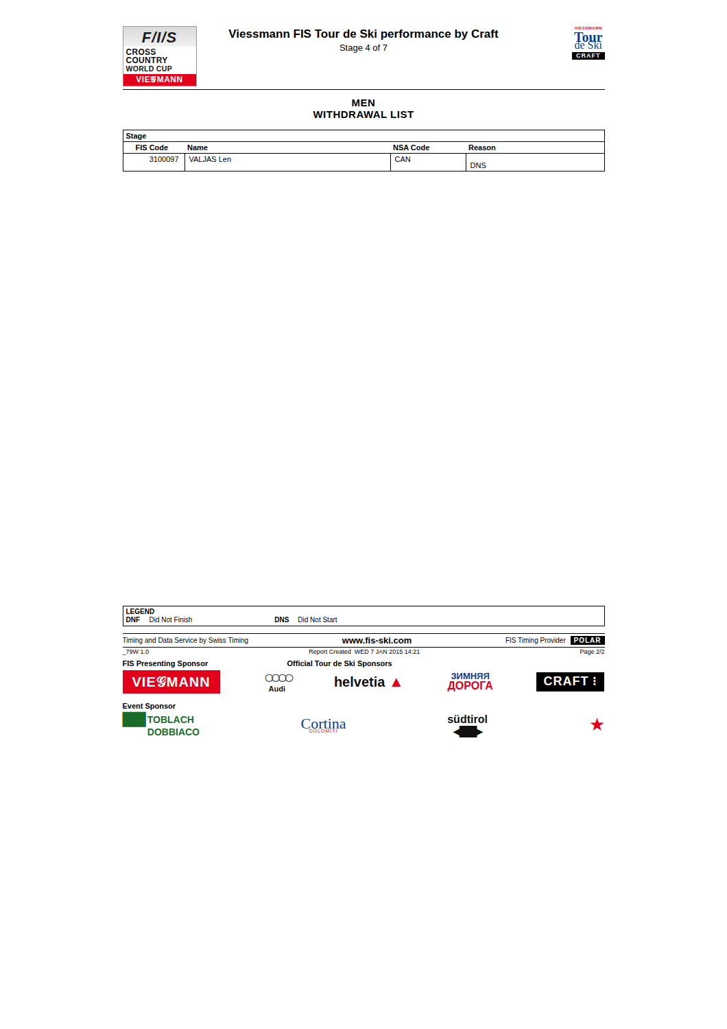F/I/S
CROSS COUNTRY WORLD CUP
VIE𝒢MANN
Viessmann FIS Tour de Ski performance by Craft
Stage 4 of 7
VIESSMANN
Tour
de Ski
CRAFT
MEN
WITHDRAWAL LIST
| Stage |
| FIS Code | Name | NSA Code | Reason |
| 3100097 | VALJAS Len | CAN | DNS |
LEGEND
DNFDid Not Finish DNSDid Not Start
Timing and Data Service by Swiss Timing
www.fis-ski.com
FIS Timing Provider POLAR
_79W 1.0
Report Created WED 7 JAN 2015 14:21
Page 2/2
FIS Presenting Sponsor
Official Tour de Ski Sponsors
VIE𝒢MANN
○○○○Audi
helvetia ▲
ЗИМНЯЯДОРОГА
CRAFT ⁝
Event Sponsor
███TOBLACH
███DOBBIACO
CortinaDOLOMITI
südtirol◀███▶
★